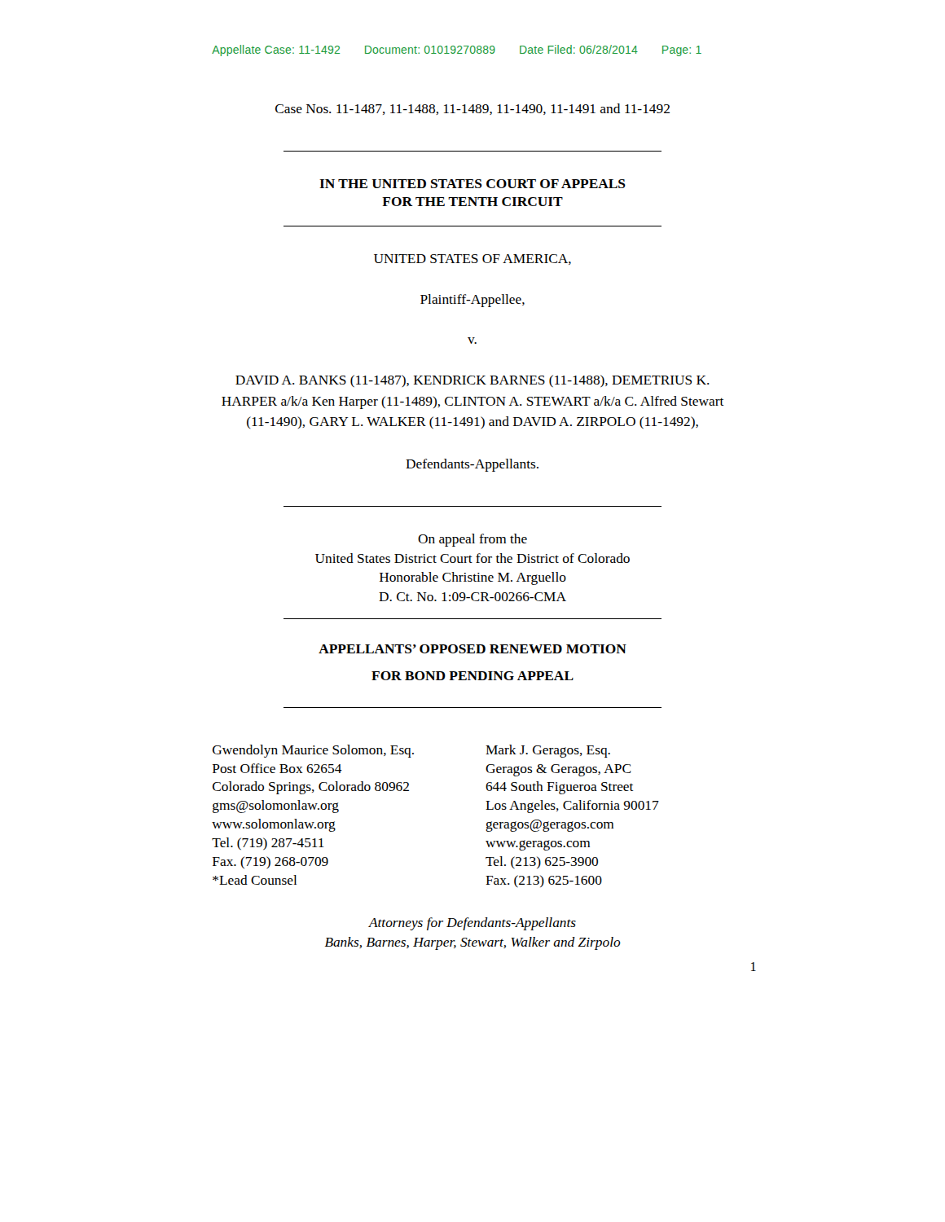Appellate Case: 11-1492 Document: 01019270889 Date Filed: 06/28/2014 Page: 1
Case Nos. 11-1487, 11-1488, 11-1489, 11-1490, 11-1491 and 11-1492
IN THE UNITED STATES COURT OF APPEALS
FOR THE TENTH CIRCUIT
UNITED STATES OF AMERICA,
Plaintiff-Appellee,
v.
DAVID A. BANKS (11-1487), KENDRICK BARNES (11-1488), DEMETRIUS K. HARPER a/k/a Ken Harper (11-1489), CLINTON A. STEWART a/k/a C. Alfred Stewart (11-1490), GARY L. WALKER (11-1491) and DAVID A. ZIRPOLO (11-1492),
Defendants-Appellants.
On appeal from the
United States District Court for the District of Colorado
Honorable Christine M. Arguello
D. Ct. No. 1:09-CR-00266-CMA
APPELLANTS’ OPPOSED RENEWED MOTION
FOR BOND PENDING APPEAL
| Gwendolyn Maurice Solomon, Esq. Post Office Box 62654 Colorado Springs, Colorado 80962 gms@solomonlaw.org www.solomonlaw.org Tel. (719) 287-4511 Fax. (719) 268-0709 *Lead Counsel | Mark J. Geragos, Esq. Geragos & Geragos, APC 644 South Figueroa Street Los Angeles, California 90017 geragos@geragos.com www.geragos.com Tel. (213) 625-3900 Fax. (213) 625-1600 |
Attorneys for Defendants-Appellants
Banks, Barnes, Harper, Stewart, Walker and Zirpolo
1